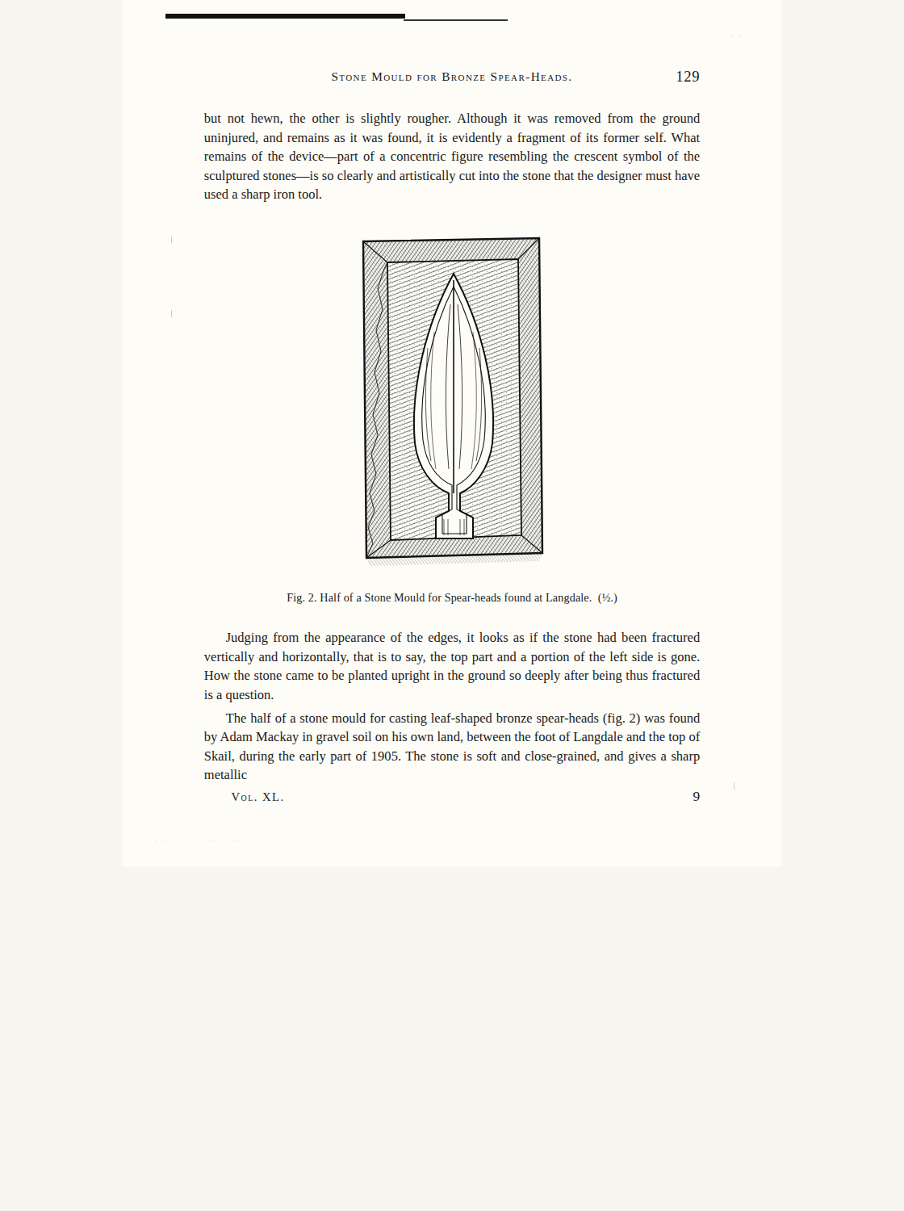· ·
Stone Mould for Bronze Spear-Heads. 129
but not hewn, the other is slightly rougher. Although it was removed from the ground uninjured, and remains as it was found, it is evidently a fragment of its former self. What remains of the device—part of a concentric figure resembling the crescent symbol of the sculptured stones—is so clearly and artistically cut into the stone that the designer must have used a sharp iron tool.
Fig. 2. Half of a Stone Mould for Spear-heads found at Langdale. (½.)
Judging from the appearance of the edges, it looks as if the stone had been fractured vertically and horizontally, that is to say, the top part and a portion of the left side is gone. How the stone came to be planted upright in the ground so deeply after being thus fractured is a question.
The half of a stone mould for casting leaf-shaped bronze spear-heads (fig. 2) was found by Adam Mackay in gravel soil on his own land, between the foot of Langdale and the top of Skail, during the early part of 1905. The stone is soft and close-grained, and gives a sharp metallic
Vol. XL. 9
· ··
··· ··· ·· ·